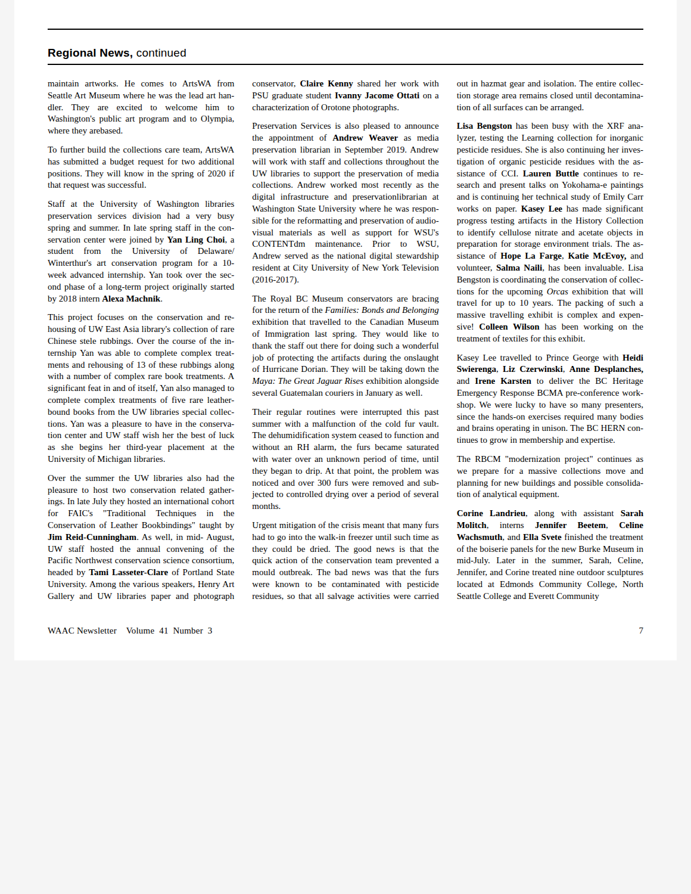Regional News, continued
maintain artworks. He comes to ArtsWA from Seattle Art Museum where he was the lead art handler. They are excited to welcome him to Washington's public art program and to Olympia, where they arebased.
To further build the collections care team, ArtsWA has submitted a budget request for two additional positions. They will know in the spring of 2020 if that request was successful.
Staff at the University of Washington libraries preservation services division had a very busy spring and summer. In late spring staff in the conservation center were joined by Yan Ling Choi, a student from the University of Delaware/ Winterthur's art conservation program for a 10-week advanced internship. Yan took over the second phase of a long-term project originally started by 2018 intern Alexa Machnik.
This project focuses on the conservation and rehousing of UW East Asia library's collection of rare Chinese stele rubbings. Over the course of the internship Yan was able to complete complex treatments and rehousing of 13 of these rubbings along with a number of complex rare book treatments. A significant feat in and of itself, Yan also managed to complete complex treatments of five rare leather-bound books from the UW libraries special collections. Yan was a pleasure to have in the conservation center and UW staff wish her the best of luck as she begins her third-year placement at the University of Michigan libraries.
Over the summer the UW libraries also had the pleasure to host two conservation related gatherings. In late July they hosted an international cohort for FAIC's "Traditional Techniques in the Conservation of Leather Bookbindings" taught by Jim Reid-Cunningham. As well, in mid- August, UW staff hosted the annual convening of the Pacific Northwest conservation science consortium, headed by Tami Lasseter-Clare of Portland State University. Among the various speakers, Henry Art Gallery and UW libraries paper and photograph conservator, Claire Kenny shared her work with PSU graduate student Ivanny Jacome Ottati on a characterization of Orotone photographs.
Preservation Services is also pleased to announce the appointment of Andrew Weaver as media preservation librarian in September 2019. Andrew will work with staff and collections throughout the UW libraries to support the preservation of media collections. Andrew worked most recently as the digital infrastructure and preservationlibrarian at Washington State University where he was responsible for the reformatting and preservation of audiovisual materials as well as support for WSU's CONTENTdm maintenance. Prior to WSU, Andrew served as the national digital stewardship resident at City University of New York Television (2016-2017).
The Royal BC Museum conservators are bracing for the return of the Families: Bonds and Belonging exhibition that travelled to the Canadian Museum of Immigration last spring. They would like to thank the staff out there for doing such a wonderful job of protecting the artifacts during the onslaught of Hurricane Dorian. They will be taking down the Maya: The Great Jaguar Rises exhibition alongside several Guatemalan couriers in January as well.
Their regular routines were interrupted this past summer with a malfunction of the cold fur vault. The dehumidification system ceased to function and without an RH alarm, the furs became saturated with water over an unknown period of time, until they began to drip. At that point, the problem was noticed and over 300 furs were removed and subjected to controlled drying over a period of several months.
Urgent mitigation of the crisis meant that many furs had to go into the walk-in freezer until such time as they could be dried. The good news is that the quick action of the conservation team prevented a mould outbreak. The bad news was that the furs were known to be contaminated with pesticide residues, so that all salvage activities were carried out in hazmat gear and isolation. The entire collection storage area remains closed until decontamination of all surfaces can be arranged.
Lisa Bengston has been busy with the XRF analyzer, testing the Learning collection for inorganic pesticide residues. She is also continuing her investigation of organic pesticide residues with the assistance of CCI. Lauren Buttle continues to research and present talks on Yokohama-e paintings and is continuing her technical study of Emily Carr works on paper. Kasey Lee has made significant progress testing artifacts in the History Collection to identify cellulose nitrate and acetate objects in preparation for storage environment trials. The assistance of Hope La Farge, Katie McEvoy, and volunteer, Salma Naili, has been invaluable. Lisa Bengston is coordinating the conservation of collections for the upcoming Orcas exhibition that will travel for up to 10 years. The packing of such a massive travelling exhibit is complex and expensive! Colleen Wilson has been working on the treatment of textiles for this exhibit.
Kasey Lee travelled to Prince George with Heidi Swierenga, Liz Czerwinski, Anne Desplanches, and Irene Karsten to deliver the BC Heritage Emergency Response BCMA pre-conference workshop. We were lucky to have so many presenters, since the hands-on exercises required many bodies and brains operating in unison. The BC HERN continues to grow in membership and expertise.
The RBCM "modernization project" continues as we prepare for a massive collections move and planning for new buildings and possible consolidation of analytical equipment.
Corine Landrieu, along with assistant Sarah Molitch, interns Jennifer Beetem, Celine Wachsmuth, and Ella Svete finished the treatment of the boiserie panels for the new Burke Museum in mid-July. Later in the summer, Sarah, Celine, Jennifer, and Corine treated nine outdoor sculptures located at Edmonds Community College, North Seattle College and Everett Community
WAAC Newsletter Volume 41 Number 3
7